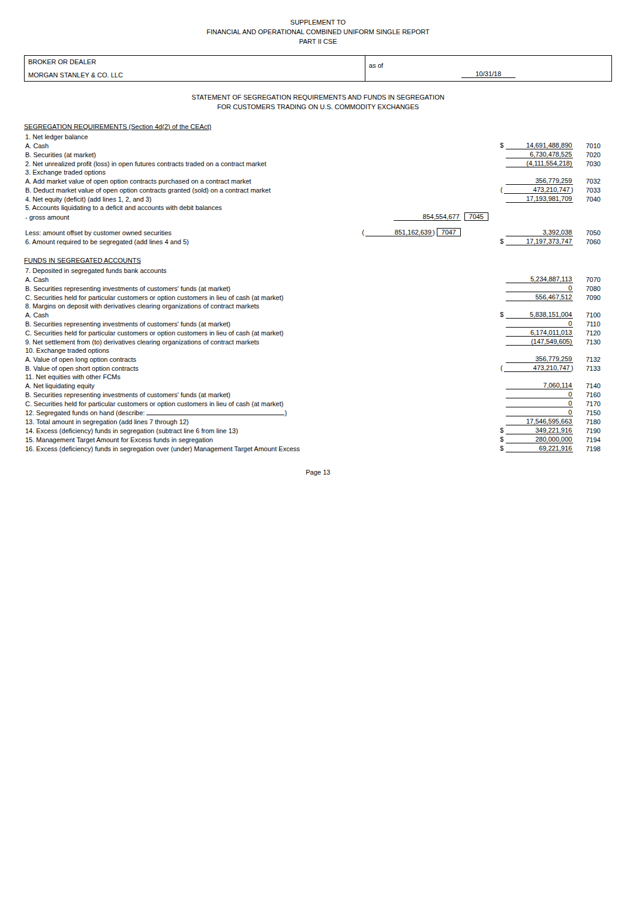SUPPLEMENT TO
FINANCIAL AND OPERATIONAL COMBINED UNIFORM SINGLE REPORT
PART II CSE
| BROKER OR DEALER MORGAN STANLEY & CO. LLC | as of 10/31/18 |
STATEMENT OF SEGREGATION REQUIREMENTS AND FUNDS IN SEGREGATION
FOR CUSTOMERS TRADING ON U.S. COMMODITY EXCHANGES
SEGREGATION REQUIREMENTS (Section 4d(2) of the CEAct)
| 1. Net ledger balance | | | |
| A. Cash | | $ 14,691,488,890 | 7010 |
| B. Securities (at market) | | 6,730,478,525 | 7020 |
| 2. Net unrealized profit (loss) in open futures contracts traded on a contract market | | (4,111,554,218) | 7030 |
| 3. Exchange traded options | | | |
| A. Add market value of open option contracts purchased on a contract market | | 356,779,259 | 7032 |
| B. Deduct market value of open option contracts granted (sold) on a contract market | | ( 473,210,747 ) | 7033 |
| 4. Net equity (deficit) (add lines 1, 2, and 3) | | 17,193,981,709 | 7040 |
| 5. Accounts liquidating to a deficit and accounts with debit balances | | | |
| - gross amount | 854,554,677 | 7045 | |
| Less: amount offset by customer owned securities | ( 851,162,639 ) 7047 | 3,392,038 | 7050 |
| 6. Amount required to be segregated (add lines 4 and 5) | | $ 17,197,373,747 | 7060 |
FUNDS IN SEGREGATED ACCOUNTS
| 7. Deposited in segregated funds bank accounts | | | |
| A. Cash | | 5,234,887,113 | 7070 |
| B. Securities representing investments of customers' funds (at market) | | 0 | 7080 |
| C. Securities held for particular customers or option customers in lieu of cash (at market) | | 556,467,512 | 7090 |
| 8. Margins on deposit with derivatives clearing organizations of contract markets | | | |
| A. Cash | | $ 5,838,151,004 | 7100 |
| B. Securities representing investments of customers' funds (at market) | | 0 | 7110 |
| C. Securities held for particular customers or option customers in lieu of cash (at market) | | 6,174,011,013 | 7120 |
| 9. Net settlement from (to) derivatives clearing organizations of contract markets | | (147,549,605) | 7130 |
| 10. Exchange traded options | | | |
| A. Value of open long option contracts | | 356,779,259 | 7132 |
| B. Value of open short option contracts | | ( 473,210,747 ) | 7133 |
| 11. Net equities with other FCMs | | | |
| A. Net liquidating equity | | 7,060,114 | 7140 |
| B. Securities representing investments of customers' funds (at market) | | 0 | 7160 |
| C. Securities held for particular customers or option customers in lieu of cash (at market) | | 0 | 7170 |
| 12. Segregated funds on hand (describe: ) | | 0 | 7150 |
| 13. Total amount in segregation (add lines 7 through 12) | | 17,546,595,663 | 7180 |
| 14. Excess (deficiency) funds in segregation (subtract line 6 from line 13) | | $ 349,221,916 | 7190 |
| 15. Management Target Amount for Excess funds in segregation | | $ 280,000,000 | 7194 |
| 16. Excess (deficiency) funds in segregation over (under) Management Target Amount Excess | | $ 69,221,916 | 7198 |
Page 13